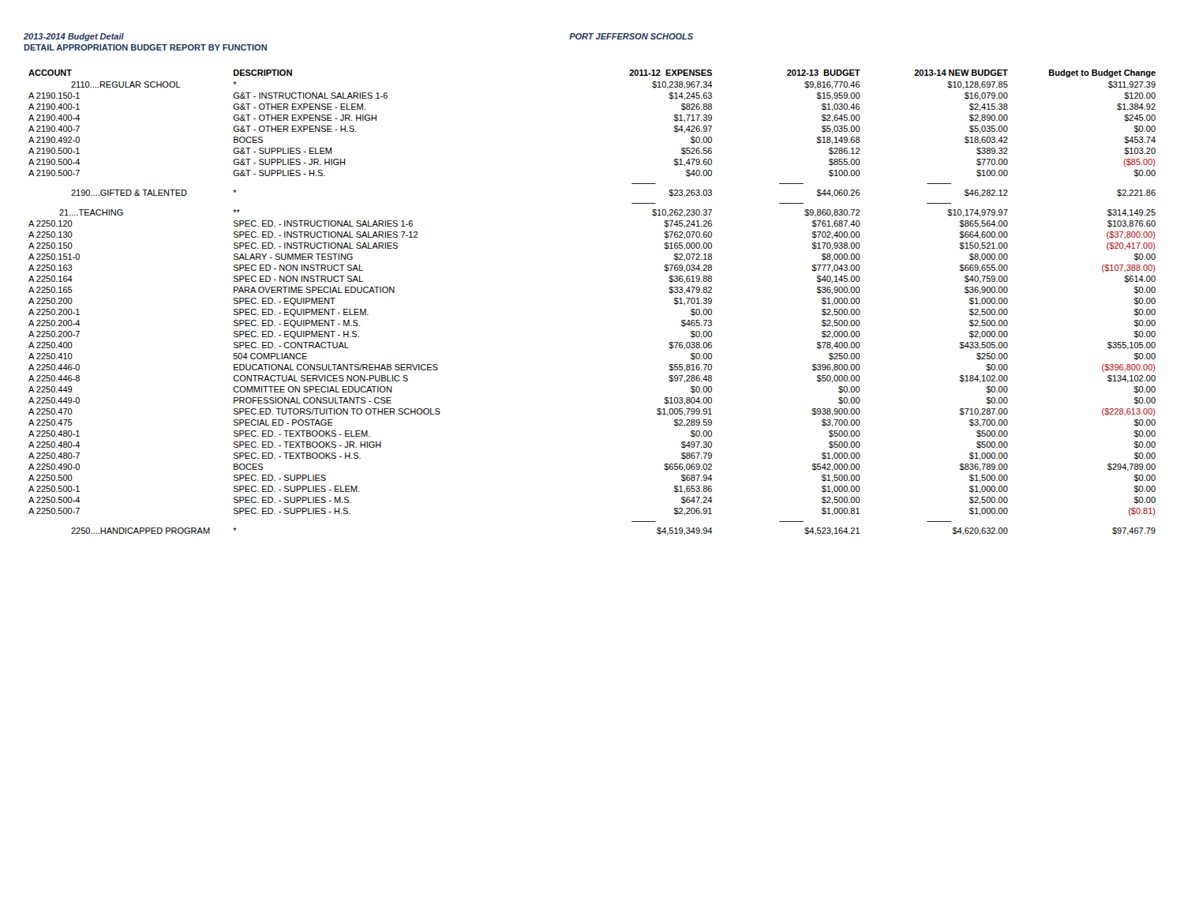2013-2014 Budget Detail
PORT JEFFERSON SCHOOLS
DETAIL APPROPRIATION BUDGET REPORT BY FUNCTION
| ACCOUNT | DESCRIPTION | 2011-12 EXPENSES | 2012-13 BUDGET | 2013-14 NEW BUDGET | Budget to Budget Change |
| --- | --- | --- | --- | --- | --- |
| 2110....REGULAR SCHOOL | * | $10,238,967.34 | $9,816,770.46 | $10,128,697.85 | $311,927.39 |
| A 2190.150-1 | G&T - INSTRUCTIONAL SALARIES 1-6 | $14,245.63 | $15,959.00 | $16,079.00 | $120.00 |
| A 2190.400-1 | G&T - OTHER EXPENSE - ELEM. | $826.88 | $1,030.46 | $2,415.38 | $1,384.92 |
| A 2190.400-4 | G&T - OTHER EXPENSE - JR. HIGH | $1,717.39 | $2,645.00 | $2,890.00 | $245.00 |
| A 2190.400-7 | G&T - OTHER EXPENSE - H.S. | $4,426.97 | $5,035.00 | $5,035.00 | $0.00 |
| A 2190.492-0 | BOCES | $0.00 | $18,149.68 | $18,603.42 | $453.74 |
| A 2190.500-1 | G&T - SUPPLIES - ELEM | $526.56 | $286.12 | $389.32 | $103.20 |
| A 2190.500-4 | G&T - SUPPLIES - JR. HIGH | $1,479.60 | $855.00 | $770.00 | ($85.00) |
| A 2190.500-7 | G&T - SUPPLIES - H.S. | $40.00 | $100.00 | $100.00 | $0.00 |
| | | ------------- | ------------- | ------------- | |
| 2190....GIFTED & TALENTED | * | $23,263.03 | $44,060.26 | $46,282.12 | $2,221.86 |
| | | ------------- | ------------- | ------------- | |
| 21....TEACHING | ** | $10,262,230.37 | $9,860,830.72 | $10,174,979.97 | $314,149.25 |
| A 2250.120 | SPEC. ED. - INSTRUCTIONAL SALARIES 1-6 | $745,241.26 | $761,687.40 | $865,564.00 | $103,876.60 |
| A 2250.130 | SPEC. ED. - INSTRUCTIONAL SALARIES 7-12 | $762,070.60 | $702,400.00 | $664,600.00 | ($37,800.00) |
| A 2250.150 | SPEC. ED. - INSTRUCTIONAL SALARIES | $165,000.00 | $170,938.00 | $150,521.00 | ($20,417.00) |
| A 2250.151-0 | SALARY - SUMMER TESTING | $2,072.18 | $8,000.00 | $8,000.00 | $0.00 |
| A 2250.163 | SPEC ED - NON INSTRUCT SAL | $769,034.28 | $777,043.00 | $669,655.00 | ($107,388.00) |
| A 2250.164 | SPEC ED - NON INSTRUCT SAL | $36,619.88 | $40,145.00 | $40,759.00 | $614.00 |
| A 2250.165 | PARA OVERTIME SPECIAL EDUCATION | $33,479.82 | $36,900.00 | $36,900.00 | $0.00 |
| A 2250.200 | SPEC. ED. - EQUIPMENT | $1,701.39 | $1,000.00 | $1,000.00 | $0.00 |
| A 2250.200-1 | SPEC. ED. - EQUIPMENT - ELEM. | $0.00 | $2,500.00 | $2,500.00 | $0.00 |
| A 2250.200-4 | SPEC. ED. - EQUIPMENT - M.S. | $465.73 | $2,500.00 | $2,500.00 | $0.00 |
| A 2250.200-7 | SPEC. ED. - EQUIPMENT - H.S. | $0.00 | $2,000.00 | $2,000.00 | $0.00 |
| A 2250.400 | SPEC. ED. - CONTRACTUAL | $76,038.06 | $78,400.00 | $433,505.00 | $355,105.00 |
| A 2250.410 | 504 COMPLIANCE | $0.00 | $250.00 | $250.00 | $0.00 |
| A 2250.446-0 | EDUCATIONAL CONSULTANTS/REHAB SERVICES | $55,816.70 | $396,800.00 | $0.00 | ($396,800.00) |
| A 2250.446-8 | CONTRACTUAL SERVICES NON-PUBLIC S | $97,286.48 | $50,000.00 | $184,102.00 | $134,102.00 |
| A 2250.449 | COMMITTEE ON SPECIAL EDUCATION | $0.00 | $0.00 | $0.00 | $0.00 |
| A 2250.449-0 | PROFESSIONAL CONSULTANTS - CSE | $103,804.00 | $0.00 | $0.00 | $0.00 |
| A 2250.470 | SPEC.ED. TUTORS/TUITION TO OTHER SCHOOLS | $1,005,799.91 | $938,900.00 | $710,287.00 | ($228,613.00) |
| A 2250.475 | SPECIAL ED - POSTAGE | $2,289.59 | $3,700.00 | $3,700.00 | $0.00 |
| A 2250.480-1 | SPEC. ED. - TEXTBOOKS - ELEM. | $0.00 | $500.00 | $500.00 | $0.00 |
| A 2250.480-4 | SPEC. ED. - TEXTBOOKS - JR. HIGH | $497.30 | $500.00 | $500.00 | $0.00 |
| A 2250.480-7 | SPEC. ED. - TEXTBOOKS - H.S. | $867.79 | $1,000.00 | $1,000.00 | $0.00 |
| A 2250.490-0 | BOCES | $656,069.02 | $542,000.00 | $836,789.00 | $294,789.00 |
| A 2250.500 | SPEC. ED. - SUPPLIES | $687.94 | $1,500.00 | $1,500.00 | $0.00 |
| A 2250.500-1 | SPEC. ED. - SUPPLIES - ELEM. | $1,653.86 | $1,000.00 | $1,000.00 | $0.00 |
| A 2250.500-4 | SPEC. ED. - SUPPLIES - M.S. | $647.24 | $2,500.00 | $2,500.00 | $0.00 |
| A 2250.500-7 | SPEC. ED. - SUPPLIES - H.S. | $2,206.91 | $1,000.81 | $1,000.00 | ($0.81) |
| | | ------------- | ------------- | ------------- | |
| 2250....HANDICAPPED PROGRAM | * | $4,519,349.94 | $4,523,164.21 | $4,620,632.00 | $97,467.79 |